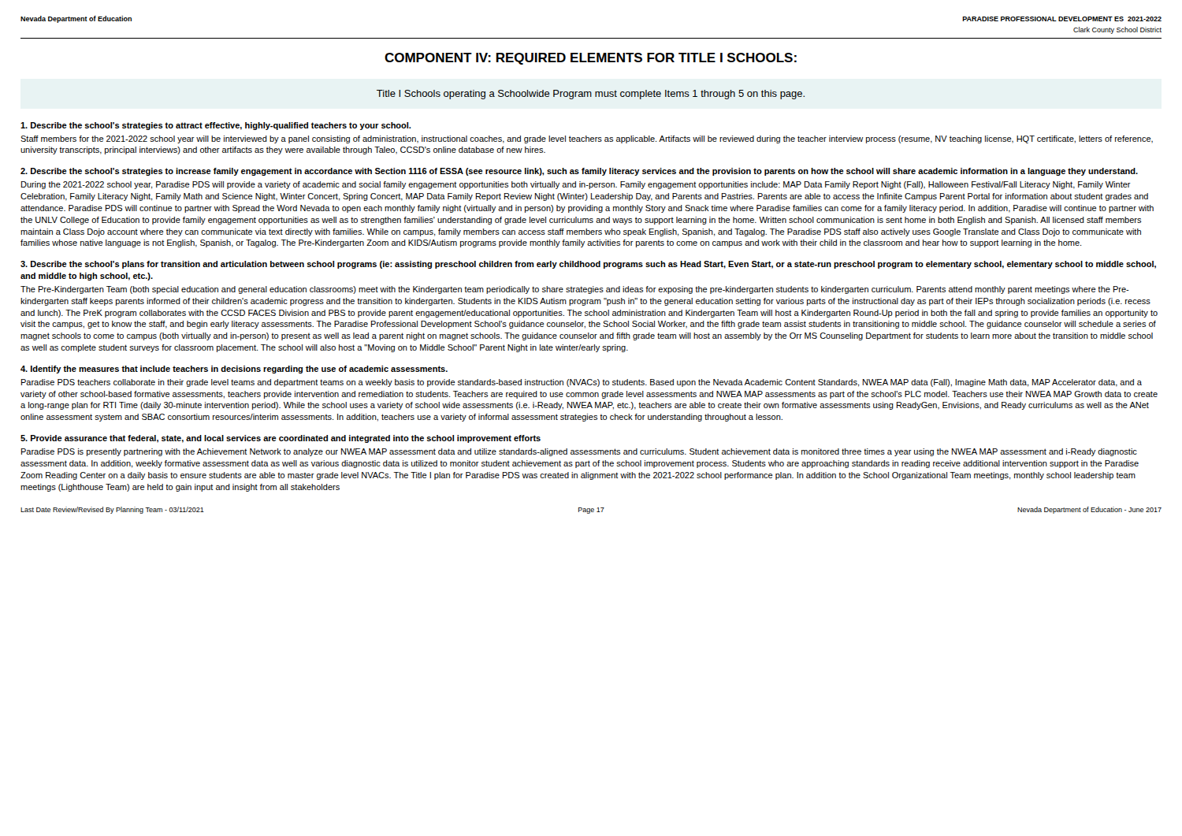Nevada Department of Education
PARADISE PROFESSIONAL DEVELOPMENT ES 2021-2022 Clark County School District
COMPONENT IV: REQUIRED ELEMENTS FOR TITLE I SCHOOLS:
Title I Schools operating a Schoolwide Program must complete Items 1 through 5 on this page.
1. Describe the school's strategies to attract effective, highly-qualified teachers to your school.
Staff members for the 2021-2022 school year will be interviewed by a panel consisting of administration, instructional coaches, and grade level teachers as applicable. Artifacts will be reviewed during the teacher interview process (resume, NV teaching license, HQT certificate, letters of reference, university transcripts, principal interviews) and other artifacts as they were available through Taleo, CCSD's online database of new hires.
2. Describe the school's strategies to increase family engagement in accordance with Section 1116 of ESSA (see resource link), such as family literacy services and the provision to parents on how the school will share academic information in a language they understand.
During the 2021-2022 school year, Paradise PDS will provide a variety of academic and social family engagement opportunities both virtually and in-person. Family engagement opportunities include: MAP Data Family Report Night (Fall), Halloween Festival/Fall Literacy Night, Family Winter Celebration, Family Literacy Night, Family Math and Science Night, Winter Concert, Spring Concert, MAP Data Family Report Review Night (Winter) Leadership Day, and Parents and Pastries. Parents are able to access the Infinite Campus Parent Portal for information about student grades and attendance. Paradise PDS will continue to partner with Spread the Word Nevada to open each monthly family night (virtually and in person) by providing a monthly Story and Snack time where Paradise families can come for a family literacy period. In addition, Paradise will continue to partner with the UNLV College of Education to provide family engagement opportunities as well as to strengthen families' understanding of grade level curriculums and ways to support learning in the home. Written school communication is sent home in both English and Spanish. All licensed staff members maintain a Class Dojo account where they can communicate via text directly with families. While on campus, family members can access staff members who speak English, Spanish, and Tagalog. The Paradise PDS staff also actively uses Google Translate and Class Dojo to communicate with families whose native language is not English, Spanish, or Tagalog. The Pre-Kindergarten Zoom and KIDS/Autism programs provide monthly family activities for parents to come on campus and work with their child in the classroom and hear how to support learning in the home.
3. Describe the school's plans for transition and articulation between school programs (ie: assisting preschool children from early childhood programs such as Head Start, Even Start, or a state-run preschool program to elementary school, elementary school to middle school, and middle to high school, etc.).
The Pre-Kindergarten Team (both special education and general education classrooms) meet with the Kindergarten team periodically to share strategies and ideas for exposing the pre-kindergarten students to kindergarten curriculum. Parents attend monthly parent meetings where the Pre-kindergarten staff keeps parents informed of their children's academic progress and the transition to kindergarten. Students in the KIDS Autism program "push in" to the general education setting for various parts of the instructional day as part of their IEPs through socialization periods (i.e. recess and lunch). The PreK program collaborates with the CCSD FACES Division and PBS to provide parent engagement/educational opportunities. The school administration and Kindergarten Team will host a Kindergarten Round-Up period in both the fall and spring to provide families an opportunity to visit the campus, get to know the staff, and begin early literacy assessments. The Paradise Professional Development School's guidance counselor, the School Social Worker, and the fifth grade team assist students in transitioning to middle school. The guidance counselor will schedule a series of magnet schools to come to campus (both virtually and in-person) to present as well as lead a parent night on magnet schools. The guidance counselor and fifth grade team will host an assembly by the Orr MS Counseling Department for students to learn more about the transition to middle school as well as complete student surveys for classroom placement. The school will also host a "Moving on to Middle School" Parent Night in late winter/early spring.
4. Identify the measures that include teachers in decisions regarding the use of academic assessments.
Paradise PDS teachers collaborate in their grade level teams and department teams on a weekly basis to provide standards-based instruction (NVACs) to students. Based upon the Nevada Academic Content Standards, NWEA MAP data (Fall), Imagine Math data, MAP Accelerator data, and a variety of other school-based formative assessments, teachers provide intervention and remediation to students. Teachers are required to use common grade level assessments and NWEA MAP assessments as part of the school's PLC model. Teachers use their NWEA MAP Growth data to create a long-range plan for RTI Time (daily 30-minute intervention period). While the school uses a variety of school wide assessments (i.e. i-Ready, NWEA MAP, etc.), teachers are able to create their own formative assessments using ReadyGen, Envisions, and Ready curriculums as well as the ANet online assessment system and SBAC consortium resources/interim assessments. In addition, teachers use a variety of informal assessment strategies to check for understanding throughout a lesson.
5. Provide assurance that federal, state, and local services are coordinated and integrated into the school improvement efforts
Paradise PDS is presently partnering with the Achievement Network to analyze our NWEA MAP assessment data and utilize standards-aligned assessments and curriculums. Student achievement data is monitored three times a year using the NWEA MAP assessment and i-Ready diagnostic assessment data. In addition, weekly formative assessment data as well as various diagnostic data is utilized to monitor student achievement as part of the school improvement process. Students who are approaching standards in reading receive additional intervention support in the Paradise Zoom Reading Center on a daily basis to ensure students are able to master grade level NVACs. The Title I plan for Paradise PDS was created in alignment with the 2021-2022 school performance plan. In addition to the School Organizational Team meetings, monthly school leadership team meetings (Lighthouse Team) are held to gain input and insight from all stakeholders
Last Date Review/Revised By Planning Team - 03/11/2021
Page 17
Nevada Department of Education - June 2017